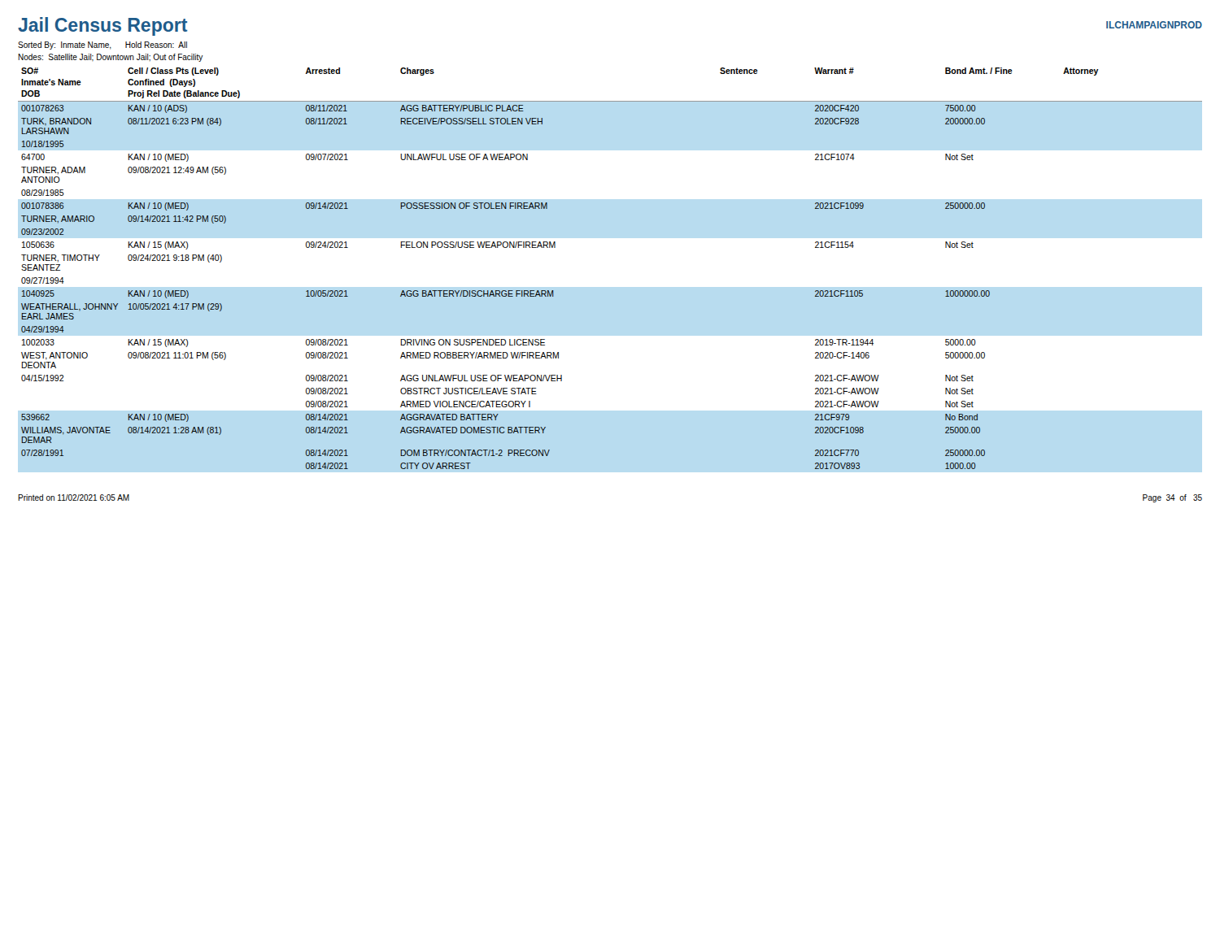ILCHAMPAIGNPROD
Jail Census Report
Sorted By: Inmate Name, Hold Reason: All
Nodes: Satellite Jail; Downtown Jail; Out of Facility
| SO# | Cell / Class Pts (Level) | Arrested | Charges | Sentence | Warrant # | Bond Amt. / Fine | Attorney |
| --- | --- | --- | --- | --- | --- | --- | --- |
| Inmate's Name | Confined (Days) | | | | | | |
| DOB | Proj Rel Date (Balance Due) | | | | | | |
| 001078263 | KAN / 10 (ADS) | 08/11/2021 | AGG BATTERY/PUBLIC PLACE | | 2020CF420 | 7500.00 | |
| TURK, BRANDON LARSHAWN | 08/11/2021 6:23 PM (84) | 08/11/2021 | RECEIVE/POSS/SELL STOLEN VEH | | 2020CF928 | 200000.00 | |
| 10/18/1995 | | | | | | | |
| 64700 | KAN / 10 (MED) | 09/07/2021 | UNLAWFUL USE OF A WEAPON | | 21CF1074 | Not Set | |
| TURNER, ADAM ANTONIO | 09/08/2021 12:49 AM (56) | | | | | | |
| 08/29/1985 | | | | | | | |
| 001078386 | KAN / 10 (MED) | 09/14/2021 | POSSESSION OF STOLEN FIREARM | | 2021CF1099 | 250000.00 | |
| TURNER, AMARIO | 09/14/2021 11:42 PM (50) | | | | | | |
| 09/23/2002 | | | | | | | |
| 1050636 | KAN / 15 (MAX) | 09/24/2021 | FELON POSS/USE WEAPON/FIREARM | | 21CF1154 | Not Set | |
| TURNER, TIMOTHY SEANTEZ | 09/24/2021 9:18 PM (40) | | | | | | |
| 09/27/1994 | | | | | | | |
| 1040925 | KAN / 10 (MED) | 10/05/2021 | AGG BATTERY/DISCHARGE FIREARM | | 2021CF1105 | 1000000.00 | |
| WEATHERALL, JOHNNY EARL JAMES | 10/05/2021 4:17 PM (29) | | | | | | |
| 04/29/1994 | | | | | | | |
| 1002033 | KAN / 15 (MAX) | 09/08/2021 | DRIVING ON SUSPENDED LICENSE | | 2019-TR-11944 | 5000.00 | |
| WEST, ANTONIO DEONTA | 09/08/2021 11:01 PM (56) | 09/08/2021 | ARMED ROBBERY/ARMED W/FIREARM | | 2020-CF-1406 | 500000.00 | |
| 04/15/1992 | | 09/08/2021 | AGG UNLAWFUL USE OF WEAPON/VEH | | 2021-CF-AWOW | Not Set | |
| | | 09/08/2021 | OBSTRCT JUSTICE/LEAVE STATE | | 2021-CF-AWOW | Not Set | |
| | | 09/08/2021 | ARMED VIOLENCE/CATEGORY I | | 2021-CF-AWOW | Not Set | |
| 539662 | KAN / 10 (MED) | 08/14/2021 | AGGRAVATED BATTERY | | 21CF979 | No Bond | |
| WILLIAMS, JAVONTAE DEMAR | 08/14/2021 1:28 AM (81) | 08/14/2021 | AGGRAVATED DOMESTIC BATTERY | | 2020CF1098 | 25000.00 | |
| 07/28/1991 | | 08/14/2021 | DOM BTRY/CONTACT/1-2 PRECONV | | 2021CF770 | 250000.00 | |
| | | 08/14/2021 | CITY OV ARREST | | 2017OV893 | 1000.00 | |
Printed on 11/02/2021 6:05 AM Page 34 of 35